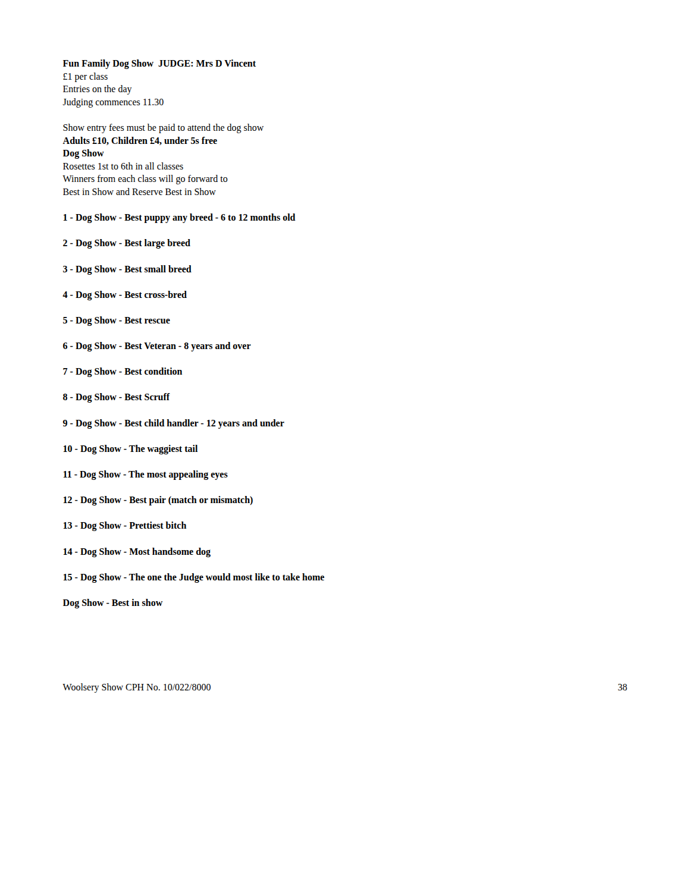Fun Family Dog Show JUDGE: Mrs D Vincent
£1 per class
Entries on the day
Judging commences 11.30
Show entry fees must be paid to attend the dog show
Adults £10, Children £4, under 5s free
Dog Show
Rosettes 1st to 6th in all classes
Winners from each class will go forward to
Best in Show and Reserve Best in Show
1 - Dog Show - Best puppy any breed - 6 to 12 months old
2 - Dog Show - Best large breed
3 - Dog Show - Best small breed
4 - Dog Show - Best cross-bred
5 - Dog Show - Best rescue
6 - Dog Show - Best Veteran - 8 years and over
7 - Dog Show - Best condition
8 - Dog Show - Best Scruff
9 - Dog Show - Best child handler - 12 years and under
10 - Dog Show - The waggiest tail
11 - Dog Show - The most appealing eyes
12 - Dog Show - Best pair (match or mismatch)
13 - Dog Show - Prettiest bitch
14 - Dog Show - Most handsome dog
15 - Dog Show - The one the Judge would most like to take home
Dog Show - Best in show
Woolsery Show CPH No. 10/022/8000 38